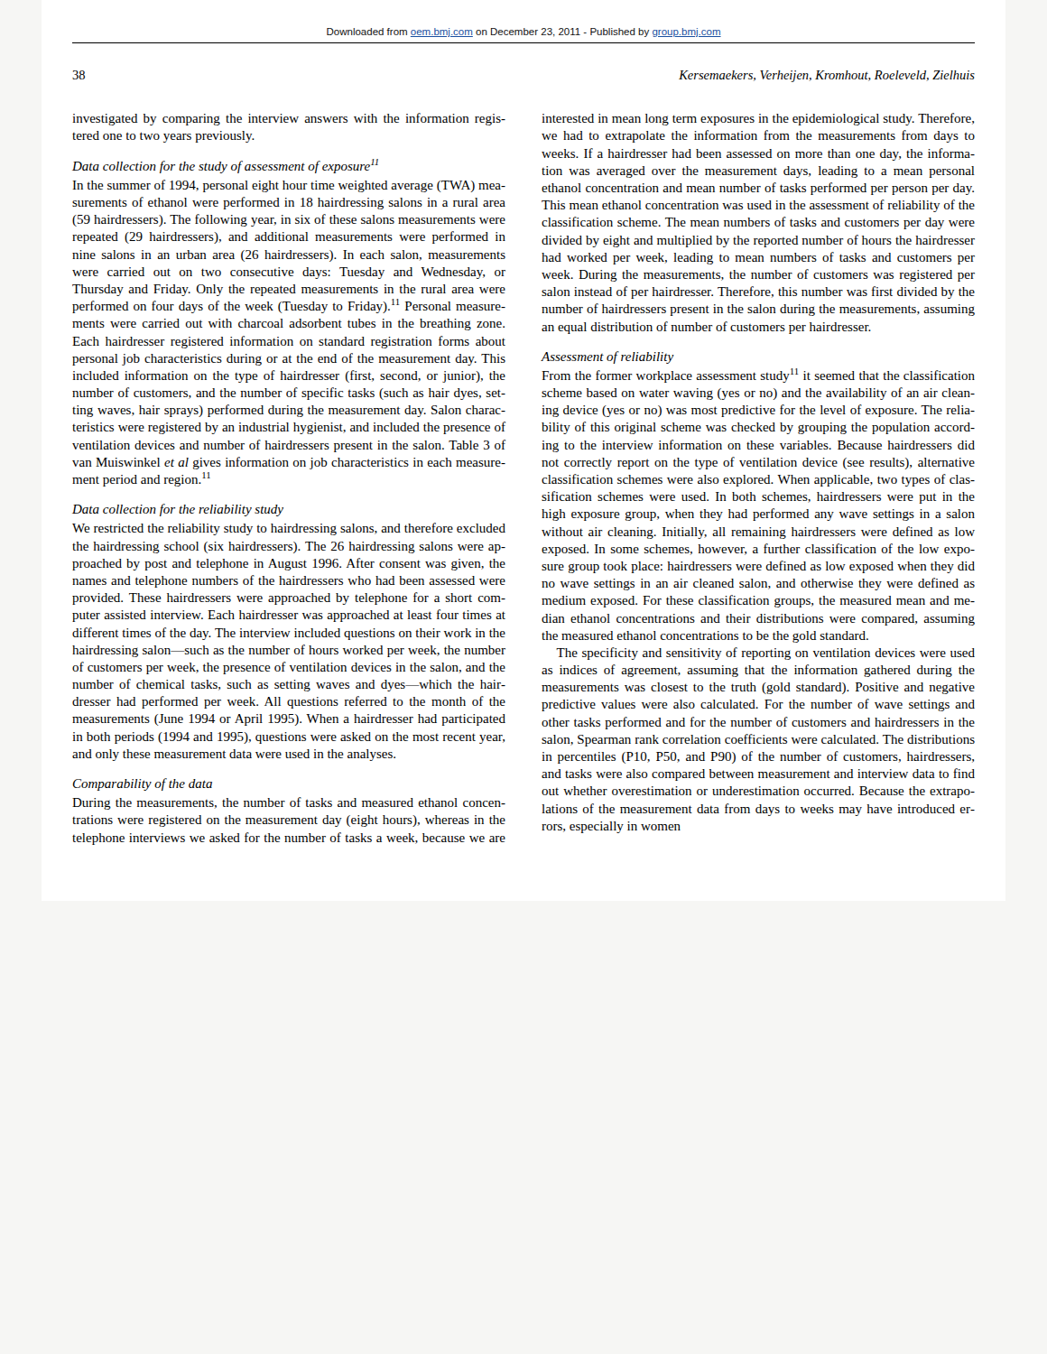Downloaded from oem.bmj.com on December 23, 2011 - Published by group.bmj.com
38 Kersemaekers, Verheijen, Kromhout, Roeleveld, Zielhuis
investigated by comparing the interview answers with the information registered one to two years previously.
Data collection for the study of assessment of exposure11
In the summer of 1994, personal eight hour time weighted average (TWA) measurements of ethanol were performed in 18 hairdressing salons in a rural area (59 hairdressers). The following year, in six of these salons measurements were repeated (29 hairdressers), and additional measurements were performed in nine salons in an urban area (26 hairdressers). In each salon, measurements were carried out on two consecutive days: Tuesday and Wednesday, or Thursday and Friday. Only the repeated measurements in the rural area were performed on four days of the week (Tuesday to Friday).11 Personal measurements were carried out with charcoal adsorbent tubes in the breathing zone. Each hairdresser registered information on standard registration forms about personal job characteristics during or at the end of the measurement day. This included information on the type of hairdresser (first, second, or junior), the number of customers, and the number of specific tasks (such as hair dyes, setting waves, hair sprays) performed during the measurement day. Salon characteristics were registered by an industrial hygienist, and included the presence of ventilation devices and number of hairdressers present in the salon. Table 3 of van Muiswinkel et al gives information on job characteristics in each measurement period and region.11
Data collection for the reliability study
We restricted the reliability study to hairdressing salons, and therefore excluded the hairdressing school (six hairdressers). The 26 hairdressing salons were approached by post and telephone in August 1996. After consent was given, the names and telephone numbers of the hairdressers who had been assessed were provided. These hairdressers were approached by telephone for a short computer assisted interview. Each hairdresser was approached at least four times at different times of the day. The interview included questions on their work in the hairdressing salon—such as the number of hours worked per week, the number of customers per week, the presence of ventilation devices in the salon, and the number of chemical tasks, such as setting waves and dyes—which the hairdresser had performed per week. All questions referred to the month of the measurements (June 1994 or April 1995). When a hairdresser had participated in both periods (1994 and 1995), questions were asked on the most recent year, and only these measurement data were used in the analyses.
Comparability of the data
During the measurements, the number of tasks and measured ethanol concentrations were registered on the measurement day (eight hours), whereas in the telephone interviews we asked for the number of tasks a week, because we are interested in mean long term exposures in the epidemiological study. Therefore, we had to extrapolate the information from the measurements from days to weeks. If a hairdresser had been assessed on more than one day, the information was averaged over the measurement days, leading to a mean personal ethanol concentration and mean number of tasks performed per person per day. This mean ethanol concentration was used in the assessment of reliability of the classification scheme. The mean numbers of tasks and customers per day were divided by eight and multiplied by the reported number of hours the hairdresser had worked per week, leading to mean numbers of tasks and customers per week. During the measurements, the number of customers was registered per salon instead of per hairdresser. Therefore, this number was first divided by the number of hairdressers present in the salon during the measurements, assuming an equal distribution of number of customers per hairdresser.
Assessment of reliability
From the former workplace assessment study11 it seemed that the classification scheme based on water waving (yes or no) and the availability of an air cleaning device (yes or no) was most predictive for the level of exposure. The reliability of this original scheme was checked by grouping the population according to the interview information on these variables. Because hairdressers did not correctly report on the type of ventilation device (see results), alternative classification schemes were also explored. When applicable, two types of classification schemes were used. In both schemes, hairdressers were put in the high exposure group, when they had performed any wave settings in a salon without air cleaning. Initially, all remaining hairdressers were defined as low exposed. In some schemes, however, a further classification of the low exposure group took place: hairdressers were defined as low exposed when they did no wave settings in an air cleaned salon, and otherwise they were defined as medium exposed. For these classification groups, the measured mean and median ethanol concentrations and their distributions were compared, assuming the measured ethanol concentrations to be the gold standard.
The specificity and sensitivity of reporting on ventilation devices were used as indices of agreement, assuming that the information gathered during the measurements was closest to the truth (gold standard). Positive and negative predictive values were also calculated. For the number of wave settings and other tasks performed and for the number of customers and hairdressers in the salon, Spearman rank correlation coefficients were calculated. The distributions in percentiles (P10, P50, and P90) of the number of customers, hairdressers, and tasks were also compared between measurement and interview data to find out whether overestimation or underestimation occurred. Because the extrapolations of the measurement data from days to weeks may have introduced errors, especially in women